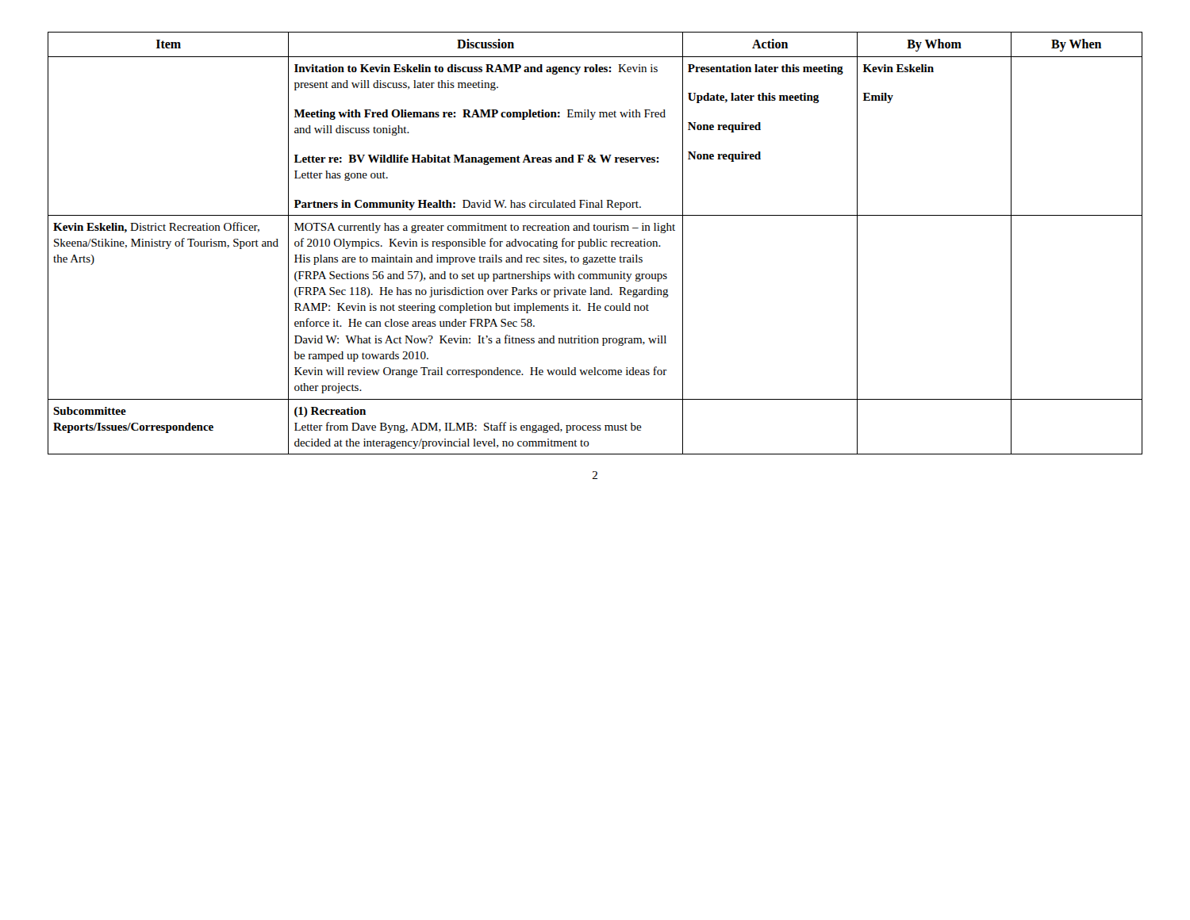| Item | Discussion | Action | By Whom | By When |
| --- | --- | --- | --- | --- |
| | Invitation to Kevin Eskelin to discuss RAMP and agency roles: Kevin is present and will discuss, later this meeting. Meeting with Fred Oliemans re: RAMP completion: Emily met with Fred and will discuss tonight. Letter re: BV Wildlife Habitat Management Areas and F & W reserves: Letter has gone out. Partners in Community Health: David W. has circulated Final Report. | Presentation later this meeting Update, later this meeting None required None required | Kevin Eskelin Emily | |
| Kevin Eskelin, District Recreation Officer, Skeena/Stikine, Ministry of Tourism, Sport and the Arts) | MOTSA currently has a greater commitment to recreation and tourism – in light of 2010 Olympics. Kevin is responsible for advocating for public recreation. His plans are to maintain and improve trails and rec sites, to gazette trails (FRPA Sections 56 and 57), and to set up partnerships with community groups (FRPA Sec 118). He has no jurisdiction over Parks or private land. Regarding RAMP: Kevin is not steering completion but implements it. He could not enforce it. He can close areas under FRPA Sec 58. David W: What is Act Now? Kevin: It’s a fitness and nutrition program, will be ramped up towards 2010. Kevin will review Orange Trail correspondence. He would welcome ideas for other projects. | | | |
| Subcommittee Reports/Issues/Correspondence | (1) Recreation Letter from Dave Byng, ADM, ILMB: Staff is engaged, process must be decided at the interagency/provincial level, no commitment to | | | |
2